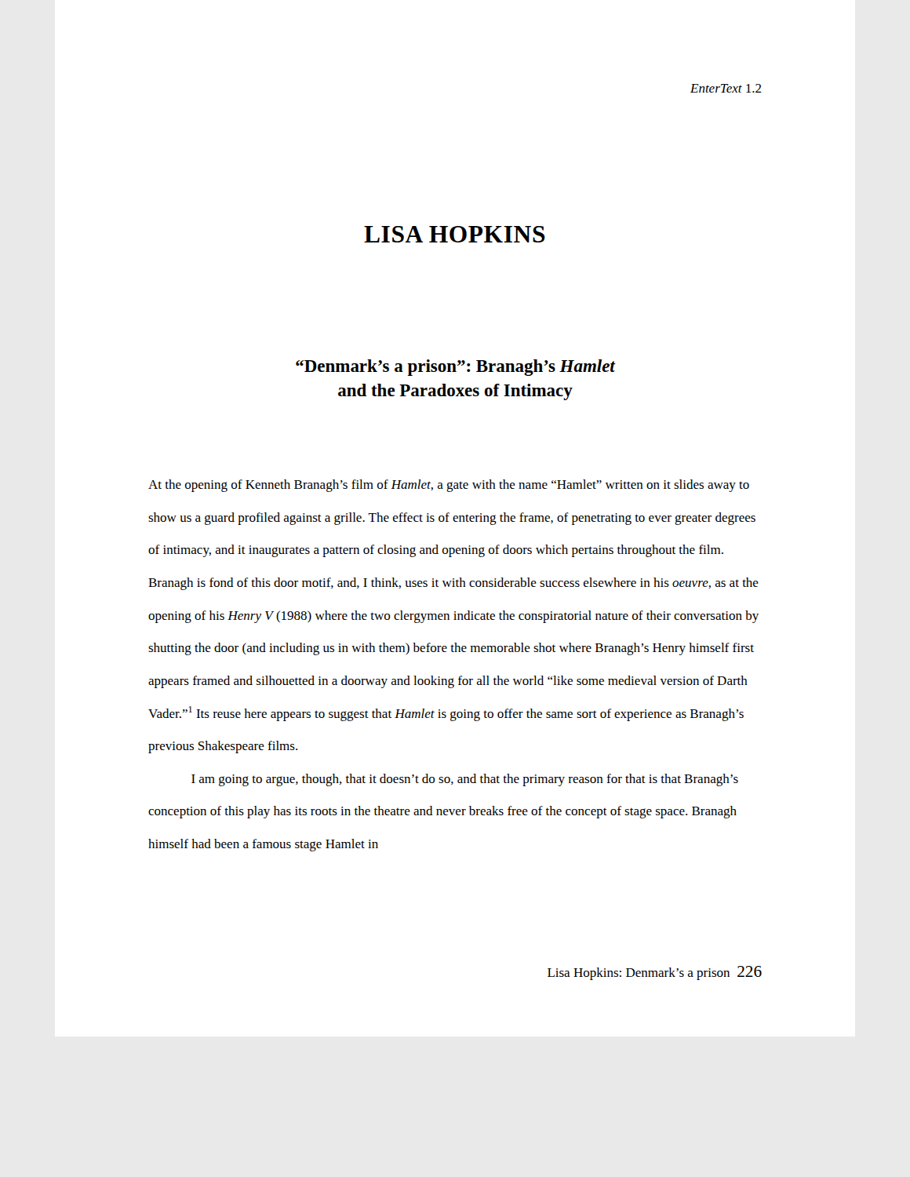EnterText 1.2
LISA HOPKINS
“Denmark’s a prison”: Branagh’s Hamlet
and the Paradoxes of Intimacy
At the opening of Kenneth Branagh’s film of Hamlet, a gate with the name “Hamlet” written on it slides away to show us a guard profiled against a grille. The effect is of entering the frame, of penetrating to ever greater degrees of intimacy, and it inaugurates a pattern of closing and opening of doors which pertains throughout the film. Branagh is fond of this door motif, and, I think, uses it with considerable success elsewhere in his oeuvre, as at the opening of his Henry V (1988) where the two clergymen indicate the conspiratorial nature of their conversation by shutting the door (and including us in with them) before the memorable shot where Branagh’s Henry himself first appears framed and silhouetted in a doorway and looking for all the world “like some medieval version of Darth Vader.”1 Its reuse here appears to suggest that Hamlet is going to offer the same sort of experience as Branagh’s previous Shakespeare films.
I am going to argue, though, that it doesn’t do so, and that the primary reason for that is that Branagh’s conception of this play has its roots in the theatre and never breaks free of the concept of stage space. Branagh himself had been a famous stage Hamlet in
Lisa Hopkins: Denmark’s a prison 226